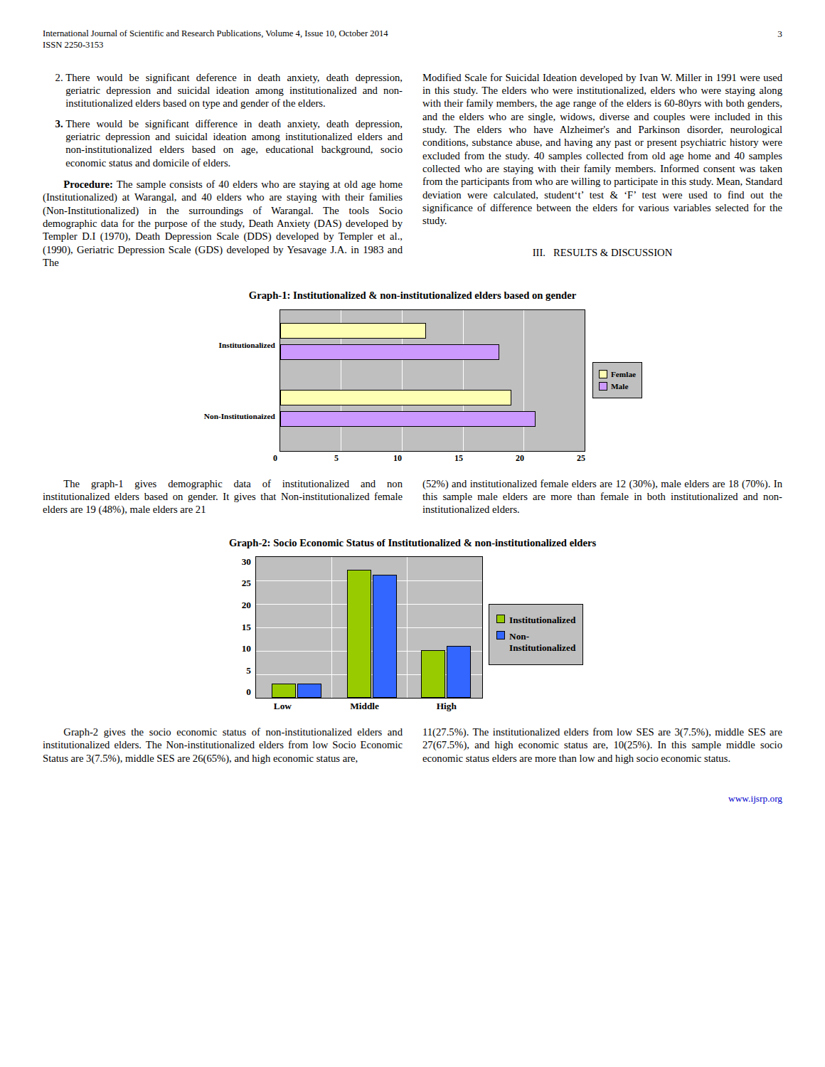International Journal of Scientific and Research Publications, Volume 4, Issue 10, October 2014
ISSN 2250-3153
3
There would be significant deference in death anxiety, death depression, geriatric depression and suicidal ideation among institutionalized and non-institutionalized elders based on type and gender of the elders.
There would be significant difference in death anxiety, death depression, geriatric depression and suicidal ideation among institutionalized elders and non-institutionalized elders based on age, educational background, socio economic status and domicile of elders.
Procedure: The sample consists of 40 elders who are staying at old age home (Institutionalized) at Warangal, and 40 elders who are staying with their families (Non-Institutionalized) in the surroundings of Warangal. The tools Socio demographic data for the purpose of the study, Death Anxiety (DAS) developed by Templer D.I (1970), Death Depression Scale (DDS) developed by Templer et al., (1990), Geriatric Depression Scale (GDS) developed by Yesavage J.A. in 1983 and The
Modified Scale for Suicidal Ideation developed by Ivan W. Miller in 1991 were used in this study. The elders who were institutionalized, elders who were staying along with their family members, the age range of the elders is 60-80yrs with both genders, and the elders who are single, widows, diverse and couples were included in this study. The elders who have Alzheimer's and Parkinson disorder, neurological conditions, substance abuse, and having any past or present psychiatric history were excluded from the study. 40 samples collected from old age home and 40 samples collected who are staying with their family members. Informed consent was taken from the participants from who are willing to participate in this study. Mean, Standard deviation were calculated, student‘t’ test & ‘F’ test were used to find out the significance of difference between the elders for various variables selected for the study.
III. RESULTS & DISCUSSION
Graph-1: Institutionalized & non-institutionalized elders based on gender
Institutionalized
Non-Institutionaized
Femlae
Male
0 5 10 15 20 25
The graph-1 gives demographic data of institutionalized and non institutionalized elders based on gender. It gives that Non-institutionalized female elders are 19 (48%), male elders are 21
(52%) and institutionalized female elders are 12 (30%), male elders are 18 (70%). In this sample male elders are more than female in both institutionalized and non-institutionalized elders.
Graph-2: Socio Economic Status of Institutionalized & non-institutionalized elders
30
25
20
15
10
5
0
Low Middle High
Institutionalized
Non-
Institutionalized
Graph-2 gives the socio economic status of non-institutionalized elders and institutionalized elders. The Non-institutionalized elders from low Socio Economic Status are 3(7.5%), middle SES are 26(65%), and high economic status are,
11(27.5%). The institutionalized elders from low SES are 3(7.5%), middle SES are 27(67.5%), and high economic status are, 10(25%). In this sample middle socio economic status elders are more than low and high socio economic status.
www.ijsrp.org